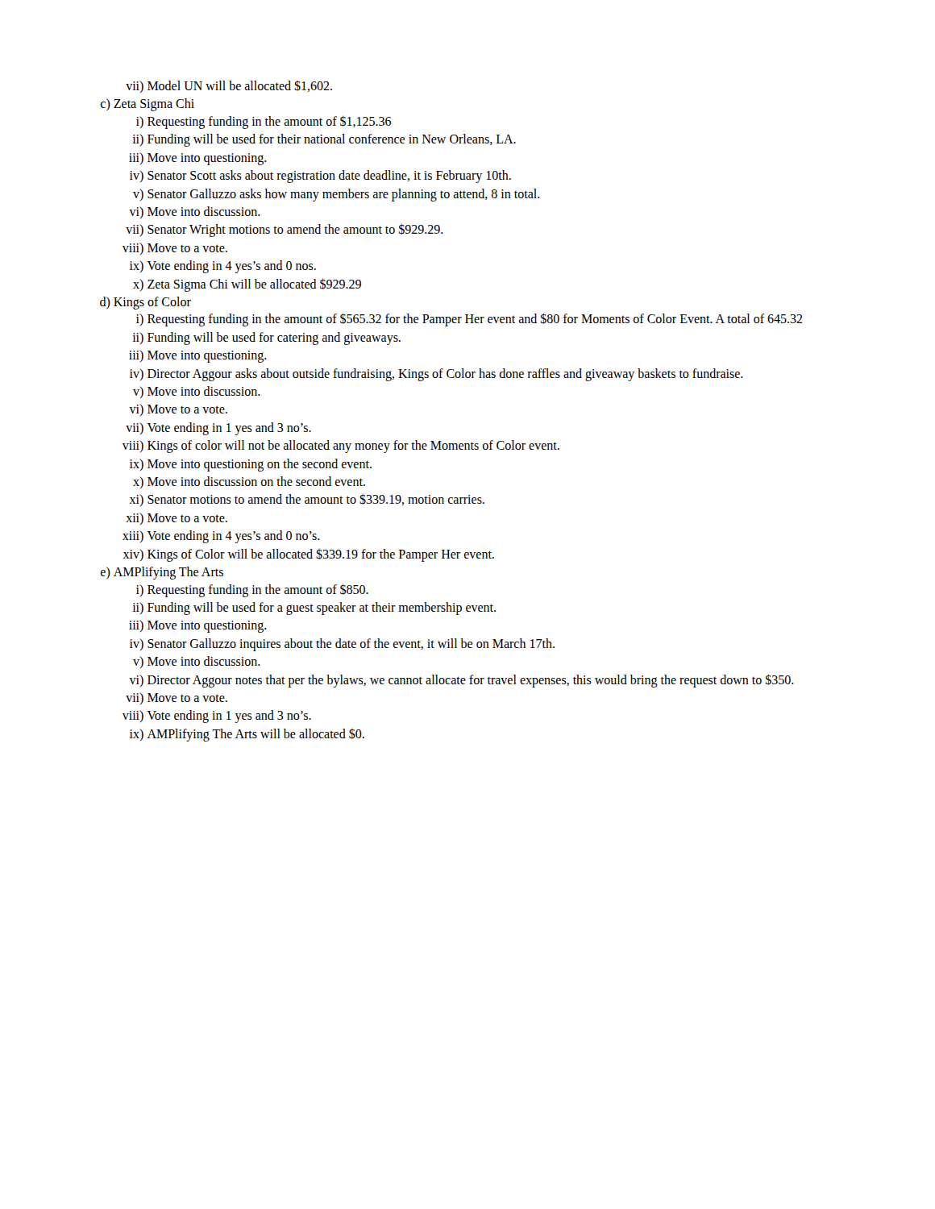Model UN will be allocated $1,602.
Zeta Sigma Chi
Requesting funding in the amount of $1,125.36
Funding will be used for their national conference in New Orleans, LA.
Move into questioning.
Senator Scott asks about registration date deadline, it is February 10th.
Senator Galluzzo asks how many members are planning to attend, 8 in total.
Move into discussion.
Senator Wright motions to amend the amount to $929.29.
Move to a vote.
Vote ending in 4 yes’s and 0 nos.
Zeta Sigma Chi will be allocated $929.29
Kings of Color
Requesting funding in the amount of $565.32 for the Pamper Her event and $80 for Moments of Color Event. A total of 645.32
Funding will be used for catering and giveaways.
Move into questioning.
Director Aggour asks about outside fundraising, Kings of Color has done raffles and giveaway baskets to fundraise.
Move into discussion.
Move to a vote.
Vote ending in 1 yes and 3 no’s.
Kings of color will not be allocated any money for the Moments of Color event.
Move into questioning on the second event.
Move into discussion on the second event.
Senator motions to amend the amount to $339.19, motion carries.
Move to a vote.
Vote ending in 4 yes’s and 0 no’s.
Kings of Color will be allocated $339.19 for the Pamper Her event.
AMPlifying The Arts
Requesting funding in the amount of $850.
Funding will be used for a guest speaker at their membership event.
Move into questioning.
Senator Galluzzo inquires about the date of the event, it will be on March 17th.
Move into discussion.
Director Aggour notes that per the bylaws, we cannot allocate for travel expenses, this would bring the request down to $350.
Move to a vote.
Vote ending in 1 yes and 3 no’s.
AMPlifying The Arts will be allocated $0.